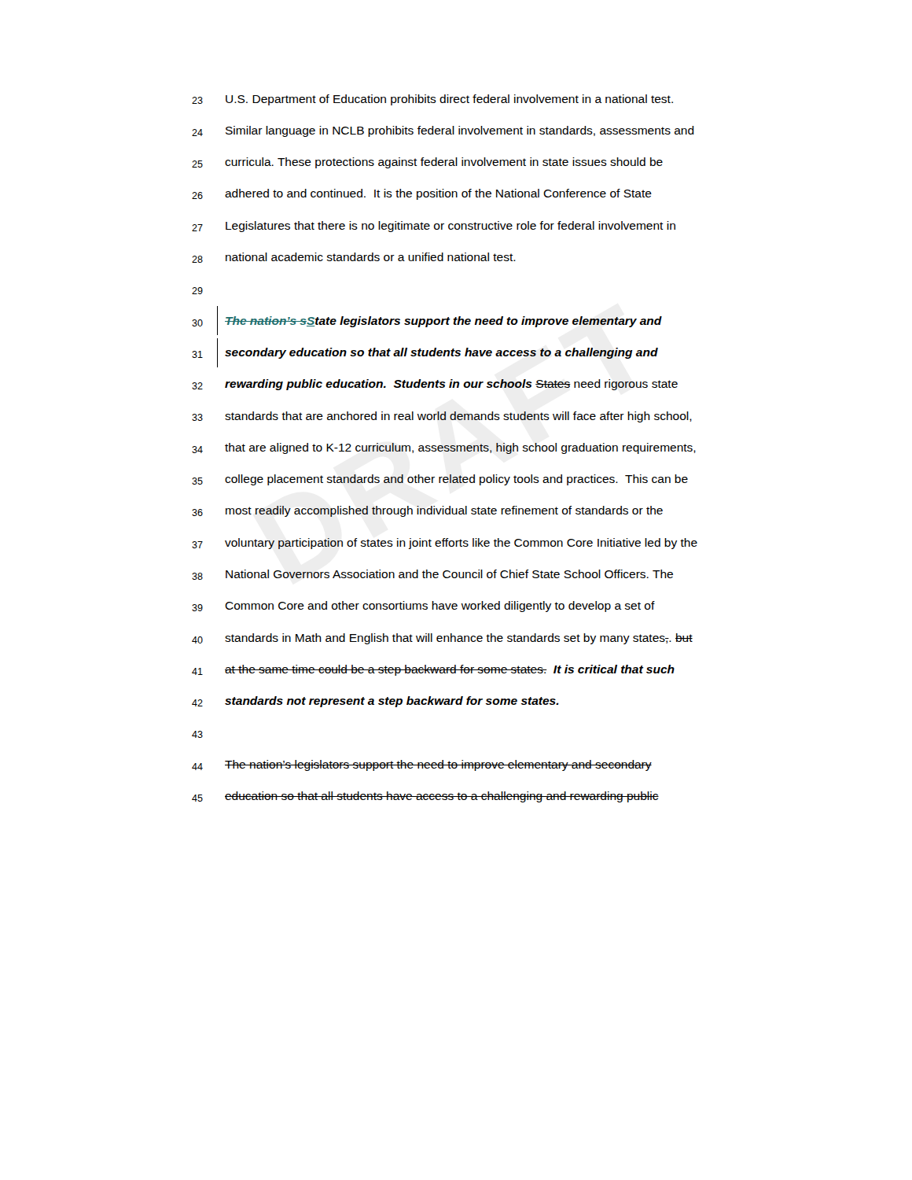DRAFT
23
U.S. Department of Education prohibits direct federal involvement in a national test.
24
Similar language in NCLB prohibits federal involvement in standards, assessments and
25
curricula. These protections against federal involvement in state issues should be
26
adhered to and continued. It is the position of the National Conference of State
27
Legislatures that there is no legitimate or constructive role for federal involvement in
28
national academic standards or a unified national test.
29
30
The nation’s s State legislators support the need to improve elementary and
31
secondary education so that all students have access to a challenging and
32
rewarding public education. Students in our schools States need rigorous state
33
standards that are anchored in real world demands students will face after high school,
34
that are aligned to K-12 curriculum, assessments, high school graduation requirements,
35
college placement standards and other related policy tools and practices. This can be
36
most readily accomplished through individual state refinement of standards or the
37
voluntary participation of states in joint efforts like the Common Core Initiative led by the
38
National Governors Association and the Council of Chief State School Officers. The
39
Common Core and other consortiums have worked diligently to develop a set of
40
standards in Math and English that will enhance the standards set by many states,. but
41
at the same time could be a step backward for some states. It is critical that such
42
standards not represent a step backward for some states.
43
44
The nation’s legislators support the need to improve elementary and secondary
45
education so that all students have access to a challenging and rewarding public